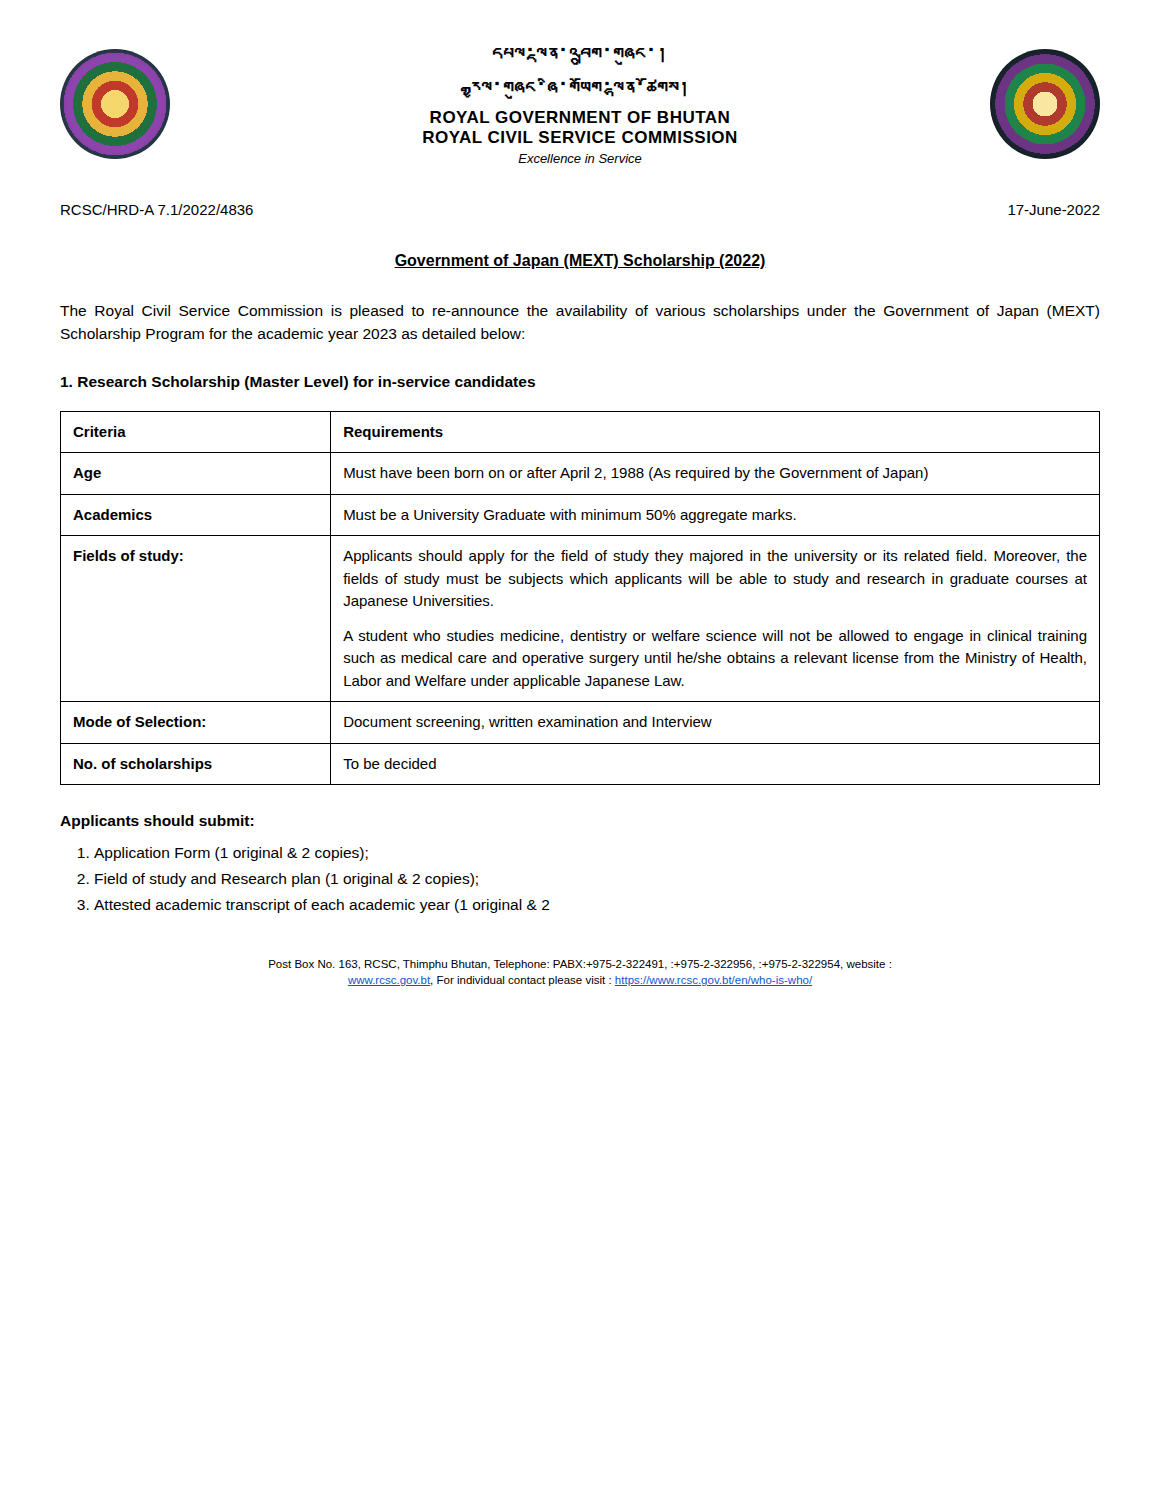དཔལ་ལྡན་འབྲུག་གཞུང་།
རྒྱལ་གཞུང་ཞི་གཡོག་ལྷན་ཚོགས།
ROYAL GOVERNMENT OF BHUTAN
ROYAL CIVIL SERVICE COMMISSION
Excellence in Service
RCSC/HRD-A 7.1/2022/4836 17-June-2022
Government of Japan (MEXT) Scholarship (2022)
The Royal Civil Service Commission is pleased to re-announce the availability of various scholarships under the Government of Japan (MEXT) Scholarship Program for the academic year 2023 as detailed below:
1. Research Scholarship (Master Level) for in-service candidates
| Criteria | Requirements |
| --- | --- |
| Age | Must have been born on or after April 2, 1988 (As required by the Government of Japan) |
| Academics | Must be a University Graduate with minimum 50% aggregate marks. |
| Fields of study: | Applicants should apply for the field of study they majored in the university or its related field. Moreover, the fields of study must be subjects which applicants will be able to study and research in graduate courses at Japanese Universities. A student who studies medicine, dentistry or welfare science will not be allowed to engage in clinical training such as medical care and operative surgery until he/she obtains a relevant license from the Ministry of Health, Labor and Welfare under applicable Japanese Law. |
| Mode of Selection: | Document screening, written examination and Interview |
| No. of scholarships | To be decided |
Applicants should submit:
Application Form (1 original & 2 copies);
Field of study and Research plan (1 original & 2 copies);
Attested academic transcript of each academic year (1 original & 2
Post Box No. 163, RCSC, Thimphu Bhutan, Telephone: PABX:+975-2-322491, :+975-2-322956, :+975-2-322954, website :
www.rcsc.gov.bt, For individual contact please visit : https://www.rcsc.gov.bt/en/who-is-who/